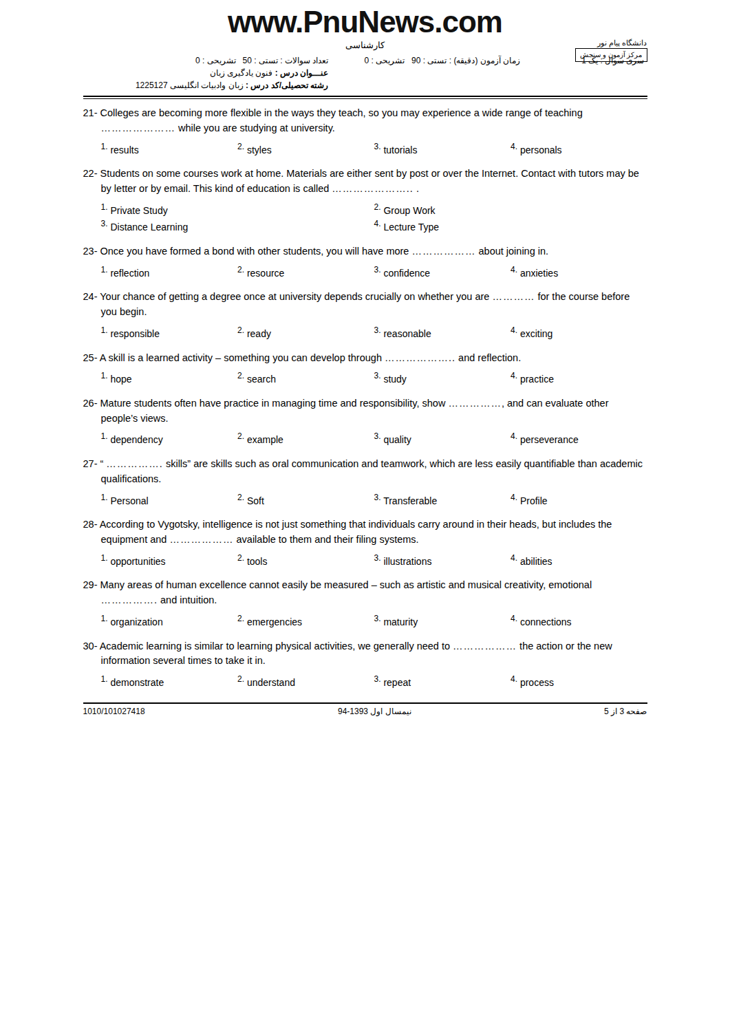www.PnuNews.com
دانشگاه پیام نور
مرکز آزمون و سنجش
کارشناسی
| سری سوال : یک 1 | زمان آزمون (دقیقه) : تستی : 90 تشریحی : 0 | تعداد سوالات : تستی : 50 تشریحی : 0 |
| | عنـــوان درس : فنون یادگیری زبان |
| | رشته تحصیلی/کد درس : زبان وادبیات انگلیسی 1225127 |
21- Colleges are becoming more flexible in the ways they teach, so you may experience a wide range of teaching ………………… while you are studying at university.
1. results
2. styles
3. tutorials
4. personals
22- Students on some courses work at home. Materials are either sent by post or over the Internet. Contact with tutors may be by letter or by email. This kind of education is called ………………….. .
1. Private Study
2. Group Work
3. Distance Learning
4. Lecture Type
23- Once you have formed a bond with other students, you will have more ……………… about joining in.
1. reflection
2. resource
3. confidence
4. anxieties
24- Your chance of getting a degree once at university depends crucially on whether you are ………… for the course before you begin.
1. responsible
2. ready
3. reasonable
4. exciting
25- A skill is a learned activity – something you can develop through ……………….. and reflection.
1. hope
2. search
3. study
4. practice
26- Mature students often have practice in managing time and responsibility, show ……………, and can evaluate other people’s views.
1. dependency
2. example
3. quality
4. perseverance
27- “ ……………. skills” are skills such as oral communication and teamwork, which are less easily quantifiable than academic qualifications.
1. Personal
2. Soft
3. Transferable
4. Profile
28- According to Vygotsky, intelligence is not just something that individuals carry around in their heads, but includes the equipment and ……………… available to them and their filing systems.
1. opportunities
2. tools
3. illustrations
4. abilities
29- Many areas of human excellence cannot easily be measured – such as artistic and musical creativity, emotional ……………. and intuition.
1. organization
2. emergencies
3. maturity
4. connections
30- Academic learning is similar to learning physical activities, we generally need to ……………… the action or the new information several times to take it in.
1. demonstrate
2. understand
3. repeat
4. process
صفحه 3 از 5
نیمسال اول 1393-94
1010/101027418